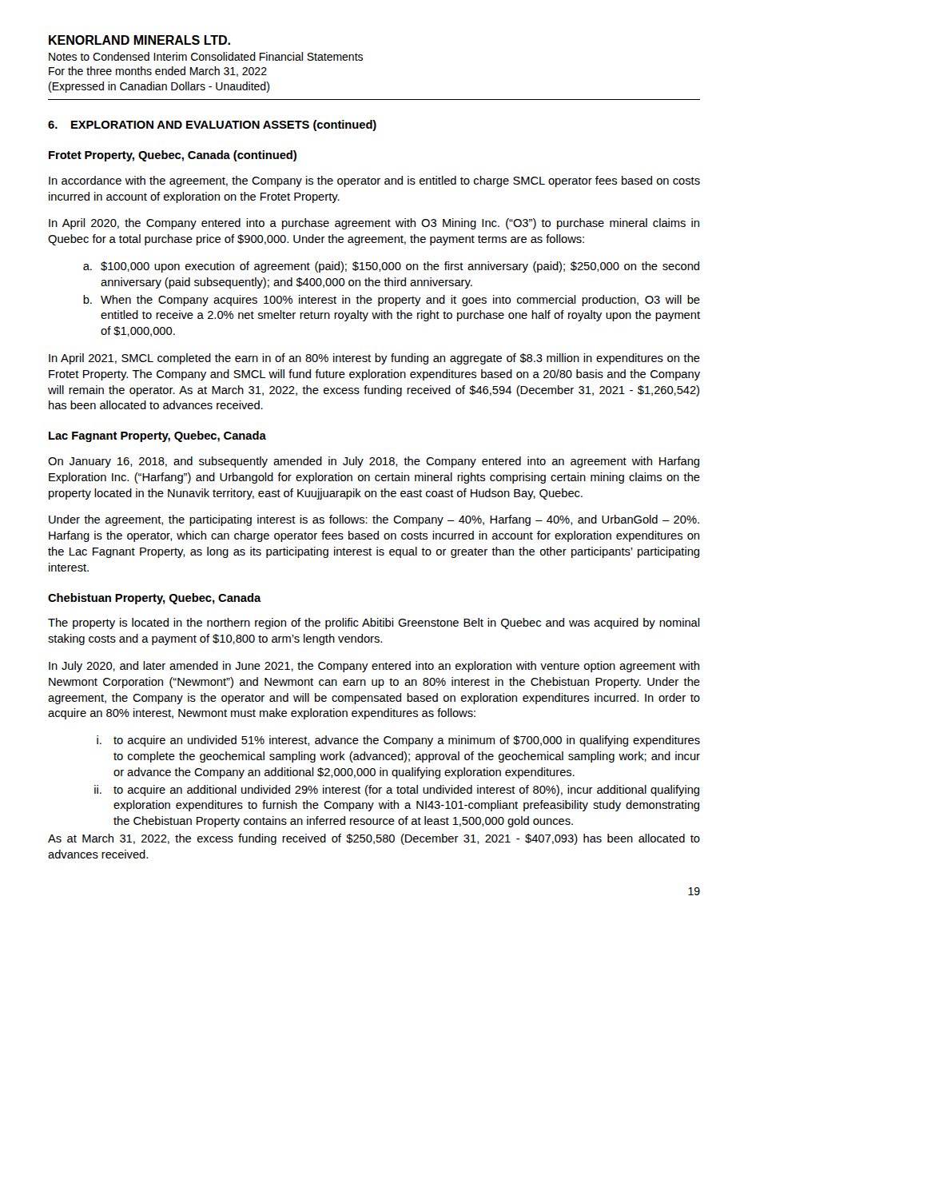KENORLAND MINERALS LTD.
Notes to Condensed Interim Consolidated Financial Statements
For the three months ended March 31, 2022
(Expressed in Canadian Dollars - Unaudited)
6. EXPLORATION AND EVALUATION ASSETS (continued)
Frotet Property, Quebec, Canada (continued)
In accordance with the agreement, the Company is the operator and is entitled to charge SMCL operator fees based on costs incurred in account of exploration on the Frotet Property.
In April 2020, the Company entered into a purchase agreement with O3 Mining Inc. (“O3”) to purchase mineral claims in Quebec for a total purchase price of $900,000. Under the agreement, the payment terms are as follows:
$100,000 upon execution of agreement (paid); $150,000 on the first anniversary (paid); $250,000 on the second anniversary (paid subsequently); and $400,000 on the third anniversary.
When the Company acquires 100% interest in the property and it goes into commercial production, O3 will be entitled to receive a 2.0% net smelter return royalty with the right to purchase one half of royalty upon the payment of $1,000,000.
In April 2021, SMCL completed the earn in of an 80% interest by funding an aggregate of $8.3 million in expenditures on the Frotet Property. The Company and SMCL will fund future exploration expenditures based on a 20/80 basis and the Company will remain the operator. As at March 31, 2022, the excess funding received of $46,594 (December 31, 2021 - $1,260,542) has been allocated to advances received.
Lac Fagnant Property, Quebec, Canada
On January 16, 2018, and subsequently amended in July 2018, the Company entered into an agreement with Harfang Exploration Inc. (“Harfang”) and Urbangold for exploration on certain mineral rights comprising certain mining claims on the property located in the Nunavik territory, east of Kuujjuarapik on the east coast of Hudson Bay, Quebec.
Under the agreement, the participating interest is as follows: the Company – 40%, Harfang – 40%, and UrbanGold – 20%. Harfang is the operator, which can charge operator fees based on costs incurred in account for exploration expenditures on the Lac Fagnant Property, as long as its participating interest is equal to or greater than the other participants’ participating interest.
Chebistuan Property, Quebec, Canada
The property is located in the northern region of the prolific Abitibi Greenstone Belt in Quebec and was acquired by nominal staking costs and a payment of $10,800 to arm’s length vendors.
In July 2020, and later amended in June 2021, the Company entered into an exploration with venture option agreement with Newmont Corporation (“Newmont”) and Newmont can earn up to an 80% interest in the Chebistuan Property. Under the agreement, the Company is the operator and will be compensated based on exploration expenditures incurred. In order to acquire an 80% interest, Newmont must make exploration expenditures as follows:
to acquire an undivided 51% interest, advance the Company a minimum of $700,000 in qualifying expenditures to complete the geochemical sampling work (advanced); approval of the geochemical sampling work; and incur or advance the Company an additional $2,000,000 in qualifying exploration expenditures.
to acquire an additional undivided 29% interest (for a total undivided interest of 80%), incur additional qualifying exploration expenditures to furnish the Company with a NI43-101-compliant prefeasibility study demonstrating the Chebistuan Property contains an inferred resource of at least 1,500,000 gold ounces.
As at March 31, 2022, the excess funding received of $250,580 (December 31, 2021 - $407,093) has been allocated to advances received.
19